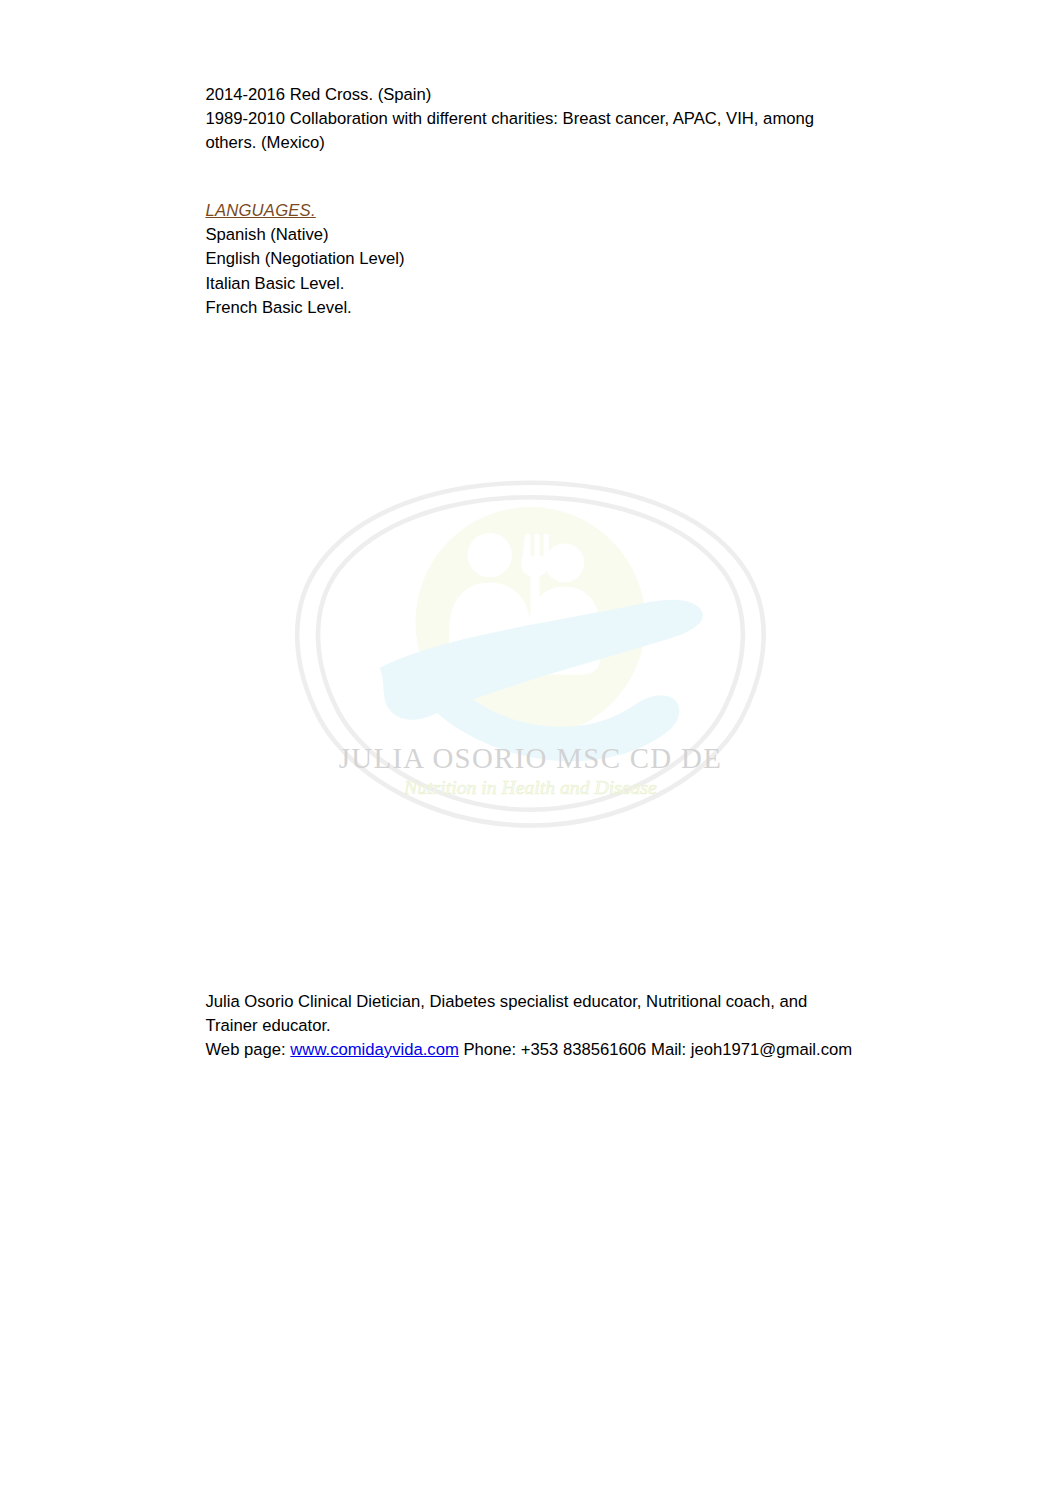2014-2016 Red Cross. (Spain)
1989-2010 Collaboration with different charities: Breast cancer, APAC, VIH, among others. (Mexico)
LANGUAGES.
Spanish (Native)
English (Negotiation Level)
Italian Basic Level.
French Basic Level.
Julia Osorio MSC CD DE — Nutrition in Health and Disease JULIA OSORIO MSC CD DE Nutrition in Health and Disease
Julia Osorio Clinical Dietician, Diabetes specialist educator, Nutritional coach, and Trainer educator.
Web page: www.comidayvida.com Phone: +353 838561606 Mail: jeoh1971@gmail.com